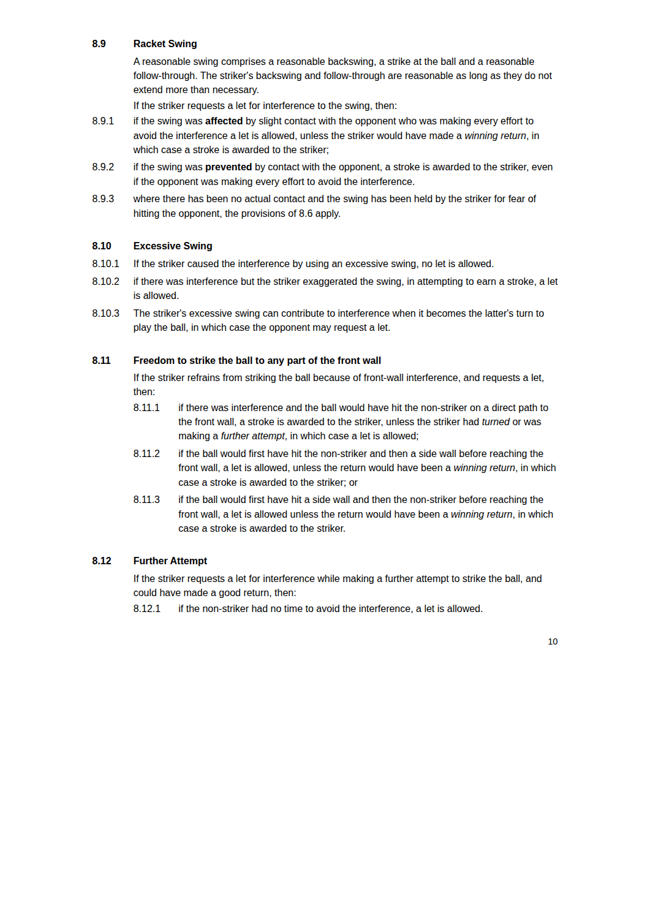8.9 Racket Swing
A reasonable swing comprises a reasonable backswing, a strike at the ball and a reasonable follow-through. The striker's backswing and follow-through are reasonable as long as they do not extend more than necessary.
If the striker requests a let for interference to the swing, then:
8.9.1 if the swing was affected by slight contact with the opponent who was making every effort to avoid the interference a let is allowed, unless the striker would have made a winning return, in which case a stroke is awarded to the striker;
8.9.2 if the swing was prevented by contact with the opponent, a stroke is awarded to the striker, even if the opponent was making every effort to avoid the interference.
8.9.3 where there has been no actual contact and the swing has been held by the striker for fear of hitting the opponent, the provisions of 8.6 apply.
8.10 Excessive Swing
8.10.1 If the striker caused the interference by using an excessive swing, no let is allowed.
8.10.2 if there was interference but the striker exaggerated the swing, in attempting to earn a stroke, a let is allowed.
8.10.3 The striker's excessive swing can contribute to interference when it becomes the latter's turn to play the ball, in which case the opponent may request a let.
8.11 Freedom to strike the ball to any part of the front wall
If the striker refrains from striking the ball because of front-wall interference, and requests a let, then:
8.11.1 if there was interference and the ball would have hit the non-striker on a direct path to the front wall, a stroke is awarded to the striker, unless the striker had turned or was making a further attempt, in which case a let is allowed;
8.11.2 if the ball would first have hit the non-striker and then a side wall before reaching the front wall, a let is allowed, unless the return would have been a winning return, in which case a stroke is awarded to the striker; or
8.11.3 if the ball would first have hit a side wall and then the non-striker before reaching the front wall, a let is allowed unless the return would have been a winning return, in which case a stroke is awarded to the striker.
8.12 Further Attempt
If the striker requests a let for interference while making a further attempt to strike the ball, and could have made a good return, then:
8.12.1 if the non-striker had no time to avoid the interference, a let is allowed.
10